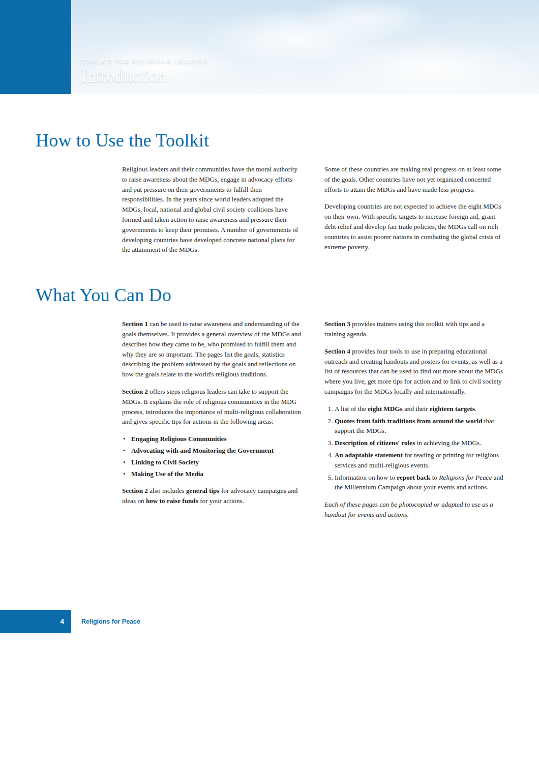Toolkit for Religious Leaders
Introduction
How to Use the Toolkit
Religious leaders and their communities have the moral authority to raise awareness about the MDGs, engage in advocacy efforts and put pressure on their governments to fulfill their responsibilities. In the years since world leaders adopted the MDGs, local, national and global civil society coalitions have formed and taken action to raise awareness and pressure their governments to keep their promises. A number of governments of developing countries have developed concrete national plans for the attainment of the MDGs.
Some of these countries are making real progress on at least some of the goals. Other countries have not yet organized concerted efforts to attain the MDGs and have made less progress.
Developing countries are not expected to achieve the eight MDGs on their own. With specific targets to increase foreign aid, grant debt relief and develop fair trade policies, the MDGs call on rich countries to assist poorer nations in combating the global crisis of extreme poverty.
What You Can Do
Section 1 can be used to raise awareness and understanding of the goals themselves. It provides a general overview of the MDGs and describes how they came to be, who promised to fulfill them and why they are so important. The pages list the goals, statistics describing the problem addressed by the goals and reflections on how the goals relate to the world's religious traditions.
Section 2 offers steps religious leaders can take to support the MDGs. It explains the role of religious communities in the MDG process, introduces the importance of multi-religious collaboration and gives specific tips for actions in the following areas:
Engaging Religious Communities
Advocating with and Monitoring the Government
Linking to Civil Society
Making Use of the Media
Section 2 also includes general tips for advocacy campaigns and ideas on how to raise funds for your actions.
Section 3 provides trainers using this toolkit with tips and a training agenda.
Section 4 provides four tools to use in preparing educational outreach and creating handouts and posters for events, as well as a list of resources that can be used to find out more about the MDGs where you live, get more tips for action and to link to civil society campaigns for the MDGs locally and internationally.
A list of the eight MDGs and their eighteen targets.
Quotes from faith traditions from around the world that support the MDGs.
Description of citizens' roles in achieving the MDGs.
An adaptable statement for reading or printing for religious services and multi-religious events.
Information on how to report back to Religions for Peace and the Millennium Campaign about your events and actions.
Each of these pages can be photocopied or adapted to use as a handout for events and actions.
4
Religions for Peace